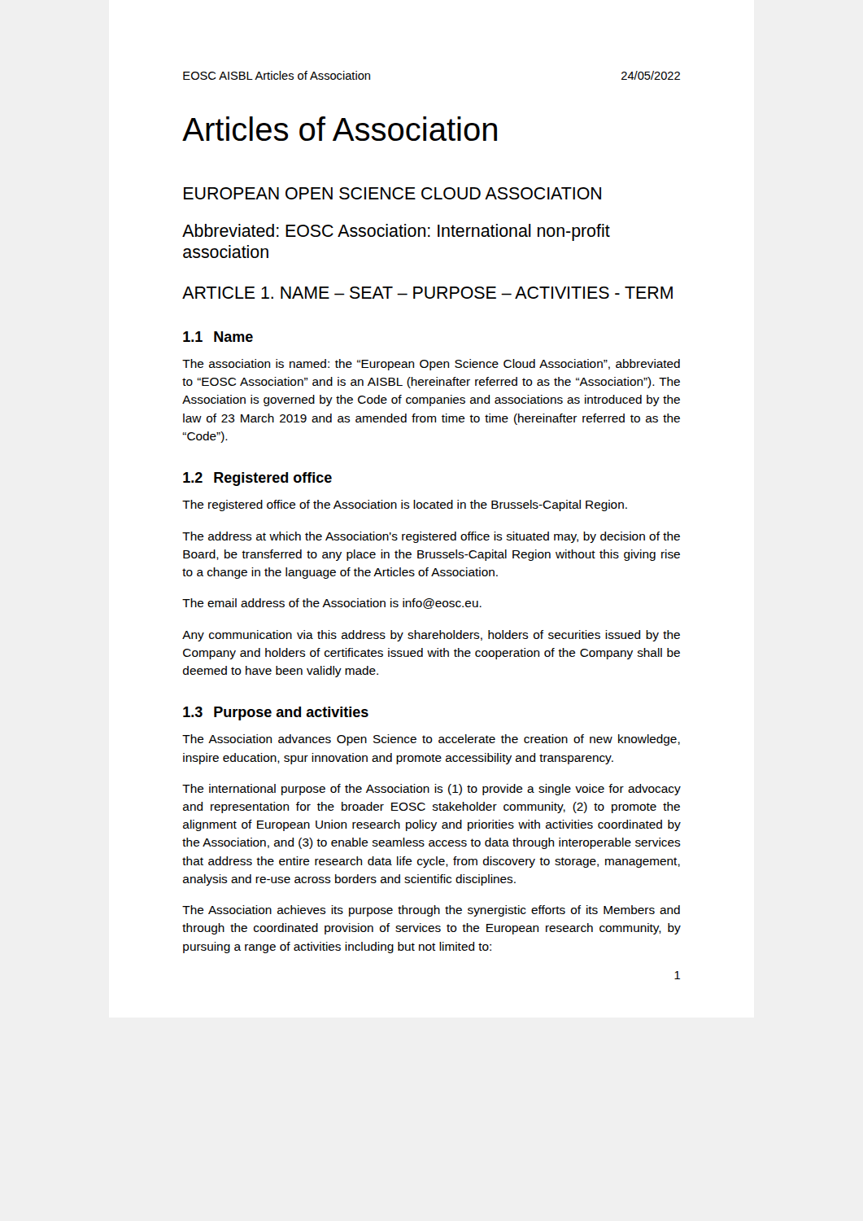EOSC AISBL Articles of Association 24/05/2022
Articles of Association
EUROPEAN OPEN SCIENCE CLOUD ASSOCIATION
Abbreviated: EOSC Association: International non-profit association
ARTICLE 1. NAME – SEAT – PURPOSE – ACTIVITIES - TERM
1.1 Name
The association is named: the “European Open Science Cloud Association”, abbreviated to “EOSC Association” and is an AISBL (hereinafter referred to as the “Association”). The Association is governed by the Code of companies and associations as introduced by the law of 23 March 2019 and as amended from time to time (hereinafter referred to as the “Code”).
1.2 Registered office
The registered office of the Association is located in the Brussels-Capital Region.
The address at which the Association's registered office is situated may, by decision of the Board, be transferred to any place in the Brussels-Capital Region without this giving rise to a change in the language of the Articles of Association.
The email address of the Association is info@eosc.eu.
Any communication via this address by shareholders, holders of securities issued by the Company and holders of certificates issued with the cooperation of the Company shall be deemed to have been validly made.
1.3 Purpose and activities
The Association advances Open Science to accelerate the creation of new knowledge, inspire education, spur innovation and promote accessibility and transparency.
The international purpose of the Association is (1) to provide a single voice for advocacy and representation for the broader EOSC stakeholder community, (2) to promote the alignment of European Union research policy and priorities with activities coordinated by the Association, and (3) to enable seamless access to data through interoperable services that address the entire research data life cycle, from discovery to storage, management, analysis and re-use across borders and scientific disciplines.
The Association achieves its purpose through the synergistic efforts of its Members and through the coordinated provision of services to the European research community, by pursuing a range of activities including but not limited to:
1